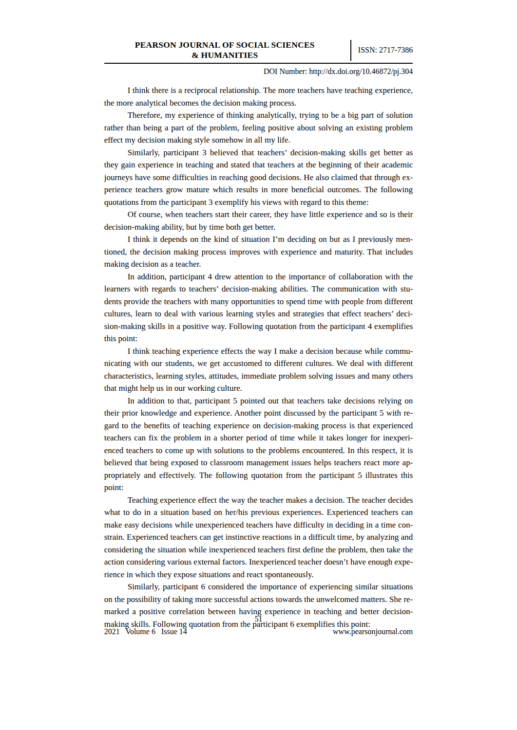PEARSON JOURNAL OF SOCIAL SCIENCES
& HUMANITIES
ISSN: 2717-7386
DOI Number: http://dx.doi.org/10.46872/pj.304
I think there is a reciprocal relationship. The more teachers have teaching experience, the more analytical becomes the decision making process.
Therefore, my experience of thinking analytically, trying to be a big part of solution rather than being a part of the problem, feeling positive about solving an existing problem effect my decision making style somehow in all my life.
Similarly, participant 3 believed that teachers’ decision-making skills get better as they gain experience in teaching and stated that teachers at the beginning of their academic journeys have some difficulties in reaching good decisions. He also claimed that through experience teachers grow mature which results in more beneficial outcomes. The following quotations from the participant 3 exemplify his views with regard to this theme:
Of course, when teachers start their career, they have little experience and so is their decision-making ability, but by time both get better.
I think it depends on the kind of situation I’m deciding on but as I previously mentioned, the decision making process improves with experience and maturity. That includes making decision as a teacher.
In addition, participant 4 drew attention to the importance of collaboration with the learners with regards to teachers’ decision-making abilities. The communication with students provide the teachers with many opportunities to spend time with people from different cultures, learn to deal with various learning styles and strategies that effect teachers’ decision-making skills in a positive way. Following quotation from the participant 4 exemplifies this point:
I think teaching experience effects the way I make a decision because while communicating with our students, we get accustomed to different cultures. We deal with different characteristics, learning styles, attitudes, immediate problem solving issues and many others that might help us in our working culture.
In addition to that, participant 5 pointed out that teachers take decisions relying on their prior knowledge and experience. Another point discussed by the participant 5 with regard to the benefits of teaching experience on decision-making process is that experienced teachers can fix the problem in a shorter period of time while it takes longer for inexperienced teachers to come up with solutions to the problems encountered. In this respect, it is believed that being exposed to classroom management issues helps teachers react more appropriately and effectively. The following quotation from the participant 5 illustrates this point:
Teaching experience effect the way the teacher makes a decision. The teacher decides what to do in a situation based on her/his previous experiences. Experienced teachers can make easy decisions while unexperienced teachers have difficulty in deciding in a time constrain. Experienced teachers can get instinctive reactions in a difficult time, by analyzing and considering the situation while inexperienced teachers first define the problem, then take the action considering various external factors. Inexperienced teacher doesn’t have enough experience in which they expose situations and react spontaneously.
Similarly, participant 6 considered the importance of experiencing similar situations on the possibility of taking more successful actions towards the unwelcomed matters. She remarked a positive correlation between having experience in teaching and better decision-making skills. Following quotation from the participant 6 exemplifies this point:
51
2021 Volume 6 Issue 14
www.pearsonjournal.com